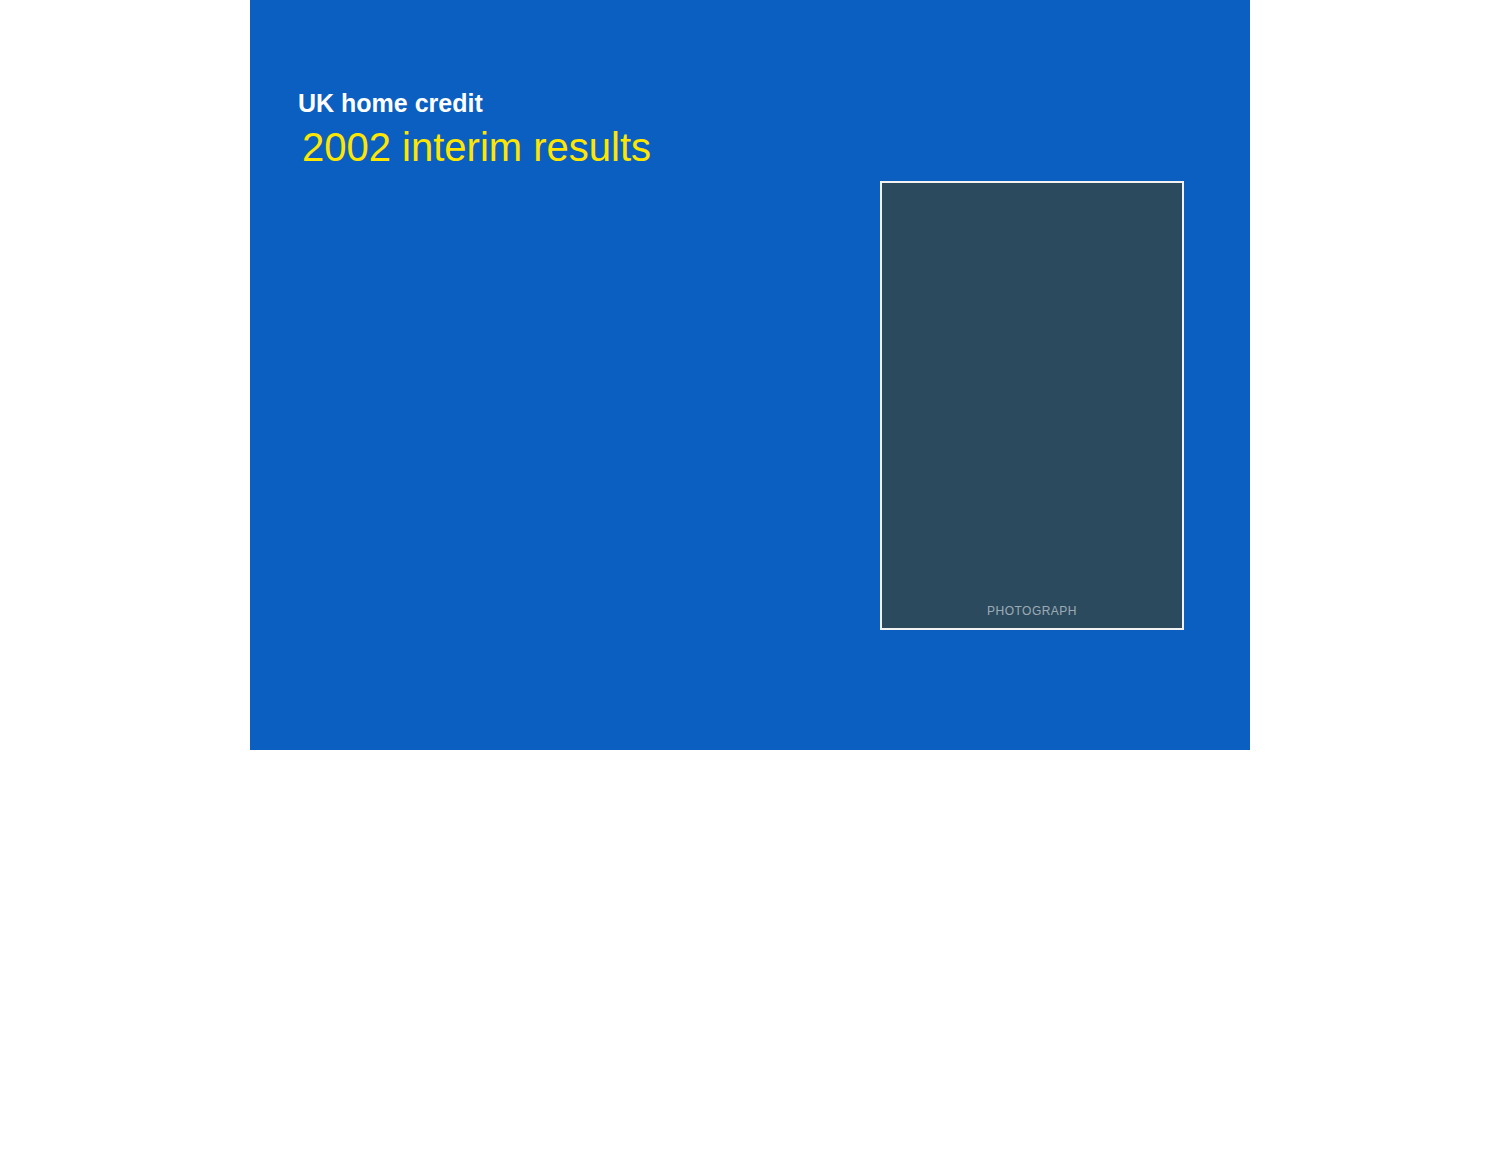UK home credit
2002 interim results
Photograph